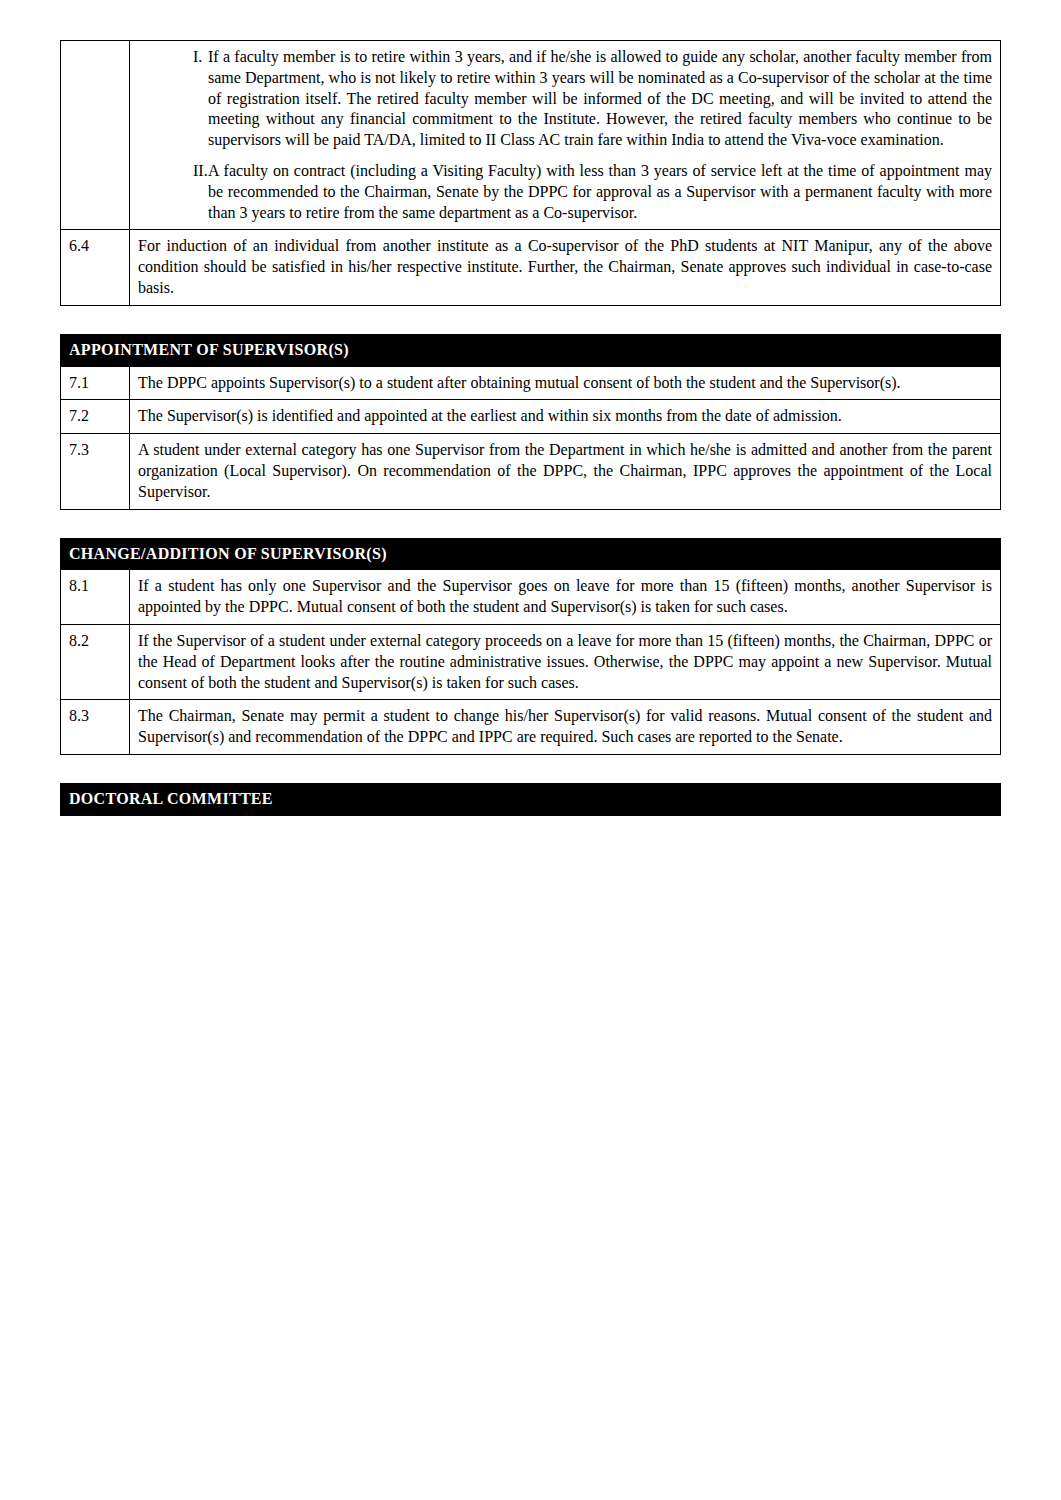| | I. If a faculty member is to retire within 3 years, and if he/she is allowed to guide any scholar, another faculty member from same Department, who is not likely to retire within 3 years will be nominated as a Co-supervisor of the scholar at the time of registration itself. The retired faculty member will be informed of the DC meeting, and will be invited to attend the meeting without any financial commitment to the Institute. However, the retired faculty members who continue to be supervisors will be paid TA/DA, limited to II Class AC train fare within India to attend the Viva-voce examination. II. A faculty on contract (including a Visiting Faculty) with less than 3 years of service left at the time of appointment may be recommended to the Chairman, Senate by the DPPC for approval as a Supervisor with a permanent faculty with more than 3 years to retire from the same department as a Co-supervisor. |
| 6.4 | For induction of an individual from another institute as a Co-supervisor of the PhD students at NIT Manipur, any of the above condition should be satisfied in his/her respective institute. Further, the Chairman, Senate approves such individual in case-to-case basis. |
| APPOINTMENT OF SUPERVISOR(S) |
| 7.1 | The DPPC appoints Supervisor(s) to a student after obtaining mutual consent of both the student and the Supervisor(s). |
| 7.2 | The Supervisor(s) is identified and appointed at the earliest and within six months from the date of admission. |
| 7.3 | A student under external category has one Supervisor from the Department in which he/she is admitted and another from the parent organization (Local Supervisor). On recommendation of the DPPC, the Chairman, IPPC approves the appointment of the Local Supervisor. |
| CHANGE/ADDITION OF SUPERVISOR(S) |
| 8.1 | If a student has only one Supervisor and the Supervisor goes on leave for more than 15 (fifteen) months, another Supervisor is appointed by the DPPC. Mutual consent of both the student and Supervisor(s) is taken for such cases. |
| 8.2 | If the Supervisor of a student under external category proceeds on a leave for more than 15 (fifteen) months, the Chairman, DPPC or the Head of Department looks after the routine administrative issues. Otherwise, the DPPC may appoint a new Supervisor. Mutual consent of both the student and Supervisor(s) is taken for such cases. |
| 8.3 | The Chairman, Senate may permit a student to change his/her Supervisor(s) for valid reasons. Mutual consent of the student and Supervisor(s) and recommendation of the DPPC and IPPC are required. Such cases are reported to the Senate. |
| DOCTORAL COMMITTEE |